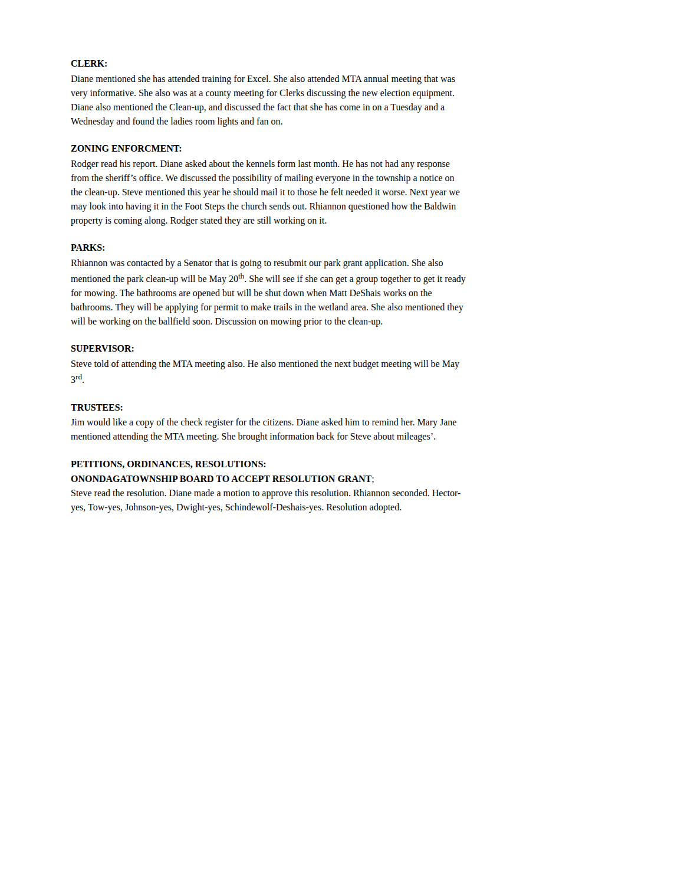Clerk:
Diane mentioned she has attended training for Excel. She also attended MTA annual meeting that was very informative. She also was at a county meeting for Clerks discussing the new election equipment. Diane also mentioned the Clean-up, and discussed the fact that she has come in on a Tuesday and a Wednesday and found the ladies room lights and fan on.
Zoning Enforcment:
Rodger read his report. Diane asked about the kennels form last month. He has not had any response from the sheriff’s office. We discussed the possibility of mailing everyone in the township a notice on the clean-up. Steve mentioned this year he should mail it to those he felt needed it worse. Next year we may look into having it in the Foot Steps the church sends out. Rhiannon questioned how the Baldwin property is coming along. Rodger stated they are still working on it.
Parks:
Rhiannon was contacted by a Senator that is going to resubmit our park grant application. She also mentioned the park clean-up will be May 20th. She will see if she can get a group together to get it ready for mowing. The bathrooms are opened but will be shut down when Matt DeShais works on the bathrooms. They will be applying for permit to make trails in the wetland area. She also mentioned they will be working on the ballfield soon. Discussion on mowing prior to the clean-up.
Supervisor:
Steve told of attending the MTA meeting also. He also mentioned the next budget meeting will be May 3rd.
Trustees:
Jim would like a copy of the check register for the citizens. Diane asked him to remind her. Mary Jane mentioned attending the MTA meeting. She brought information back for Steve about mileages’.
Petitions, Ordinances, Resolutions:
Onondagatownship Board to Accept Resolution Grant;
Steve read the resolution. Diane made a motion to approve this resolution. Rhiannon seconded. Hector-yes, Tow-yes, Johnson-yes, Dwight-yes, Schindewolf-Deshais-yes. Resolution adopted.